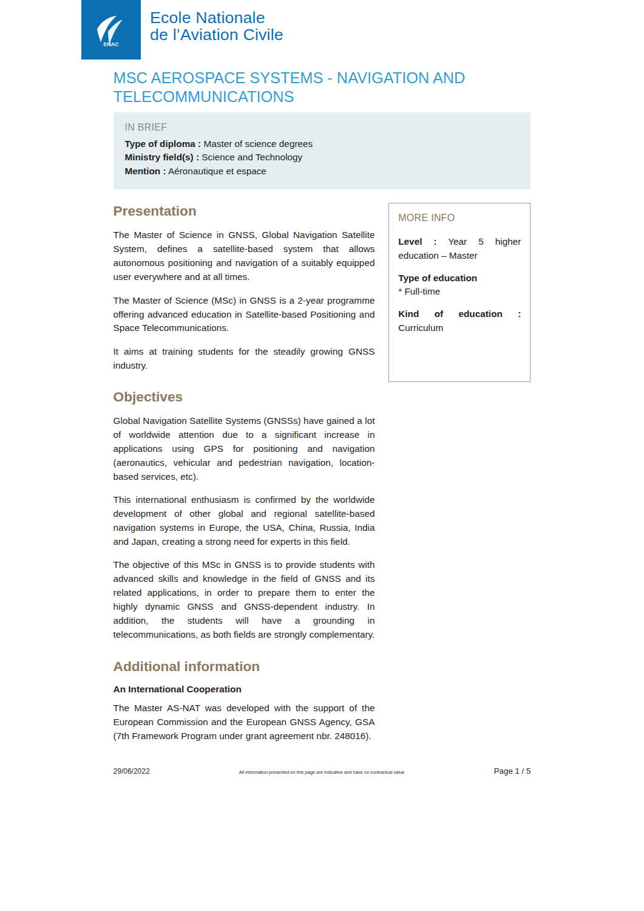ENAC
Ecole Nationale de l’Aviation Civile
MSC AEROSPACE SYSTEMS - NAVIGATION AND TELECOMMUNICATIONS
IN BRIEF
Type of diploma : Master of science degrees
Ministry field(s) : Science and Technology
Mention : Aéronautique et espace
Presentation
The Master of Science in GNSS, Global Navigation Satellite System, defines a satellite-based system that allows autonomous positioning and navigation of a suitably equipped user everywhere and at all times.
The Master of Science (MSc) in GNSS is a 2-year programme offering advanced education in Satellite-based Positioning and Space Telecommunications.
It aims at training students for the steadily growing GNSS industry.
Objectives
Global Navigation Satellite Systems (GNSSs) have gained a lot of worldwide attention due to a significant increase in applications using GPS for positioning and navigation (aeronautics, vehicular and pedestrian navigation, location-based services, etc).
This international enthusiasm is confirmed by the worldwide development of other global and regional satellite-based navigation systems in Europe, the USA, China, Russia, India and Japan, creating a strong need for experts in this field.
The objective of this MSc in GNSS is to provide students with advanced skills and knowledge in the field of GNSS and its related applications, in order to prepare them to enter the highly dynamic GNSS and GNSS-dependent industry. In addition, the students will have a grounding in telecommunications, as both fields are strongly complementary.
Additional information
An International Cooperation
The Master AS-NAT was developed with the support of the European Commission and the European GNSS Agency, GSA (7th Framework Program under grant agreement nbr. 248016).
MORE INFO
Level : Year 5 higher education – Master
Type of education
* Full-time
Kind of education : Curriculum
29/06/2022
All information presented on this page are indicative and have no contractual value
Page 1 / 5